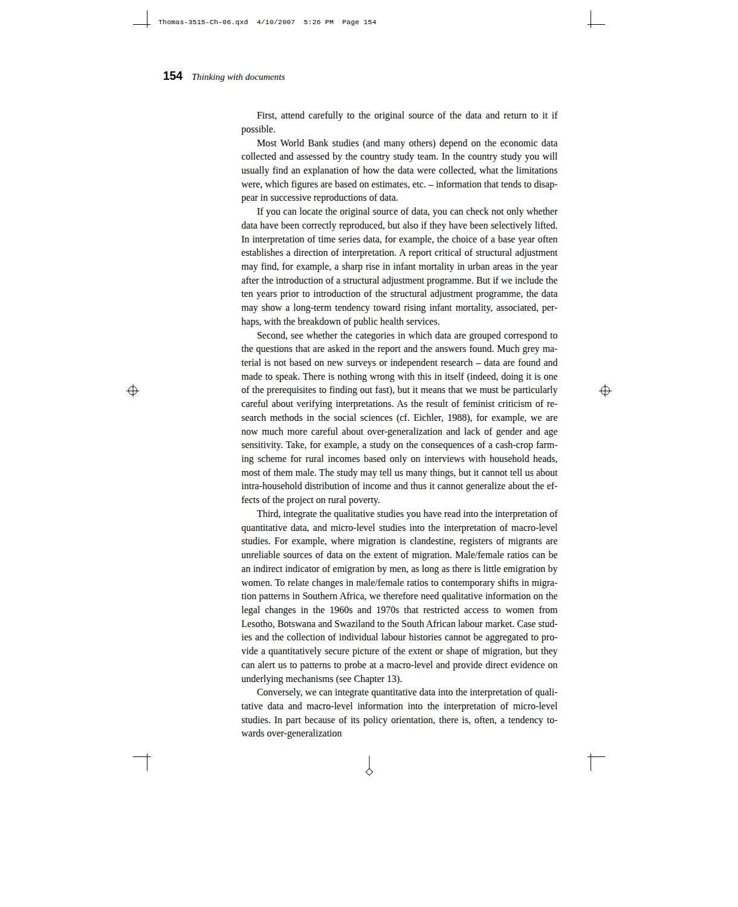Thomas-3515-Ch-06.qxd 4/10/2007 5:26 PM Page 154
154 Thinking with documents
First, attend carefully to the original source of the data and return to it if possible.
Most World Bank studies (and many others) depend on the economic data collected and assessed by the country study team. In the country study you will usually find an explanation of how the data were collected, what the limitations were, which figures are based on estimates, etc. – information that tends to disappear in successive reproductions of data.
If you can locate the original source of data, you can check not only whether data have been correctly reproduced, but also if they have been selectively lifted. In interpretation of time series data, for example, the choice of a base year often establishes a direction of interpretation. A report critical of structural adjustment may find, for example, a sharp rise in infant mortality in urban areas in the year after the introduction of a structural adjustment programme. But if we include the ten years prior to introduction of the structural adjustment programme, the data may show a long-term tendency toward rising infant mortality, associated, perhaps, with the breakdown of public health services.
Second, see whether the categories in which data are grouped correspond to the questions that are asked in the report and the answers found. Much grey material is not based on new surveys or independent research – data are found and made to speak. There is nothing wrong with this in itself (indeed, doing it is one of the prerequisites to finding out fast), but it means that we must be particularly careful about verifying interpretations. As the result of feminist criticism of research methods in the social sciences (cf. Eichler, 1988), for example, we are now much more careful about over-generalization and lack of gender and age sensitivity. Take, for example, a study on the consequences of a cash-crop farming scheme for rural incomes based only on interviews with household heads, most of them male. The study may tell us many things, but it cannot tell us about intra-household distribution of income and thus it cannot generalize about the effects of the project on rural poverty.
Third, integrate the qualitative studies you have read into the interpretation of quantitative data, and micro-level studies into the interpretation of macro-level studies. For example, where migration is clandestine, registers of migrants are unreliable sources of data on the extent of migration. Male/female ratios can be an indirect indicator of emigration by men, as long as there is little emigration by women. To relate changes in male/female ratios to contemporary shifts in migration patterns in Southern Africa, we therefore need qualitative information on the legal changes in the 1960s and 1970s that restricted access to women from Lesotho, Botswana and Swaziland to the South African labour market. Case studies and the collection of individual labour histories cannot be aggregated to provide a quantitatively secure picture of the extent or shape of migration, but they can alert us to patterns to probe at a macro-level and provide direct evidence on underlying mechanisms (see Chapter 13).
Conversely, we can integrate quantitative data into the interpretation of qualitative data and macro-level information into the interpretation of micro-level studies. In part because of its policy orientation, there is, often, a tendency towards over-generalization